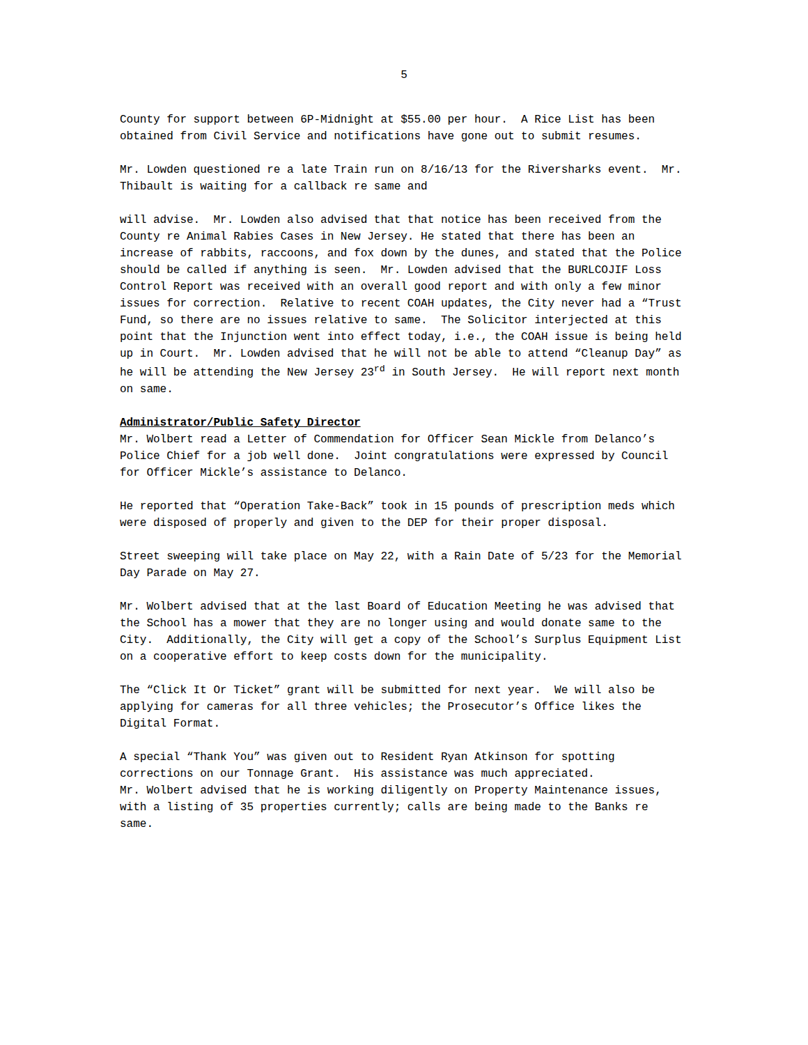5
County for support between 6P-Midnight at $55.00 per hour. A Rice List has been obtained from Civil Service and notifications have gone out to submit resumes.
Mr. Lowden questioned re a late Train run on 8/16/13 for the Riversharks event. Mr. Thibault is waiting for a callback re same and
will advise. Mr. Lowden also advised that that notice has been received from the County re Animal Rabies Cases in New Jersey. He stated that there has been an increase of rabbits, raccoons, and fox down by the dunes, and stated that the Police should be called if anything is seen. Mr. Lowden advised that the BURLCOJIF Loss Control Report was received with an overall good report and with only a few minor issues for correction. Relative to recent COAH updates, the City never had a “Trust Fund, so there are no issues relative to same. The Solicitor interjected at this point that the Injunction went into effect today, i.e., the COAH issue is being held up in Court. Mr. Lowden advised that he will not be able to attend “Cleanup Day” as he will be attending the New Jersey 23rd in South Jersey. He will report next month on same.
Administrator/Public Safety Director
Mr. Wolbert read a Letter of Commendation for Officer Sean Mickle from Delanco’s Police Chief for a job well done. Joint congratulations were expressed by Council for Officer Mickle’s assistance to Delanco.
He reported that “Operation Take-Back” took in 15 pounds of prescription meds which were disposed of properly and given to the DEP for their proper disposal.
Street sweeping will take place on May 22, with a Rain Date of 5/23 for the Memorial Day Parade on May 27.
Mr. Wolbert advised that at the last Board of Education Meeting he was advised that the School has a mower that they are no longer using and would donate same to the City. Additionally, the City will get a copy of the School’s Surplus Equipment List on a cooperative effort to keep costs down for the municipality.
The “Click It Or Ticket” grant will be submitted for next year. We will also be applying for cameras for all three vehicles; the Prosecutor’s Office likes the Digital Format.
A special “Thank You” was given out to Resident Ryan Atkinson for spotting corrections on our Tonnage Grant. His assistance was much appreciated.
Mr. Wolbert advised that he is working diligently on Property Maintenance issues, with a listing of 35 properties currently; calls are being made to the Banks re same.